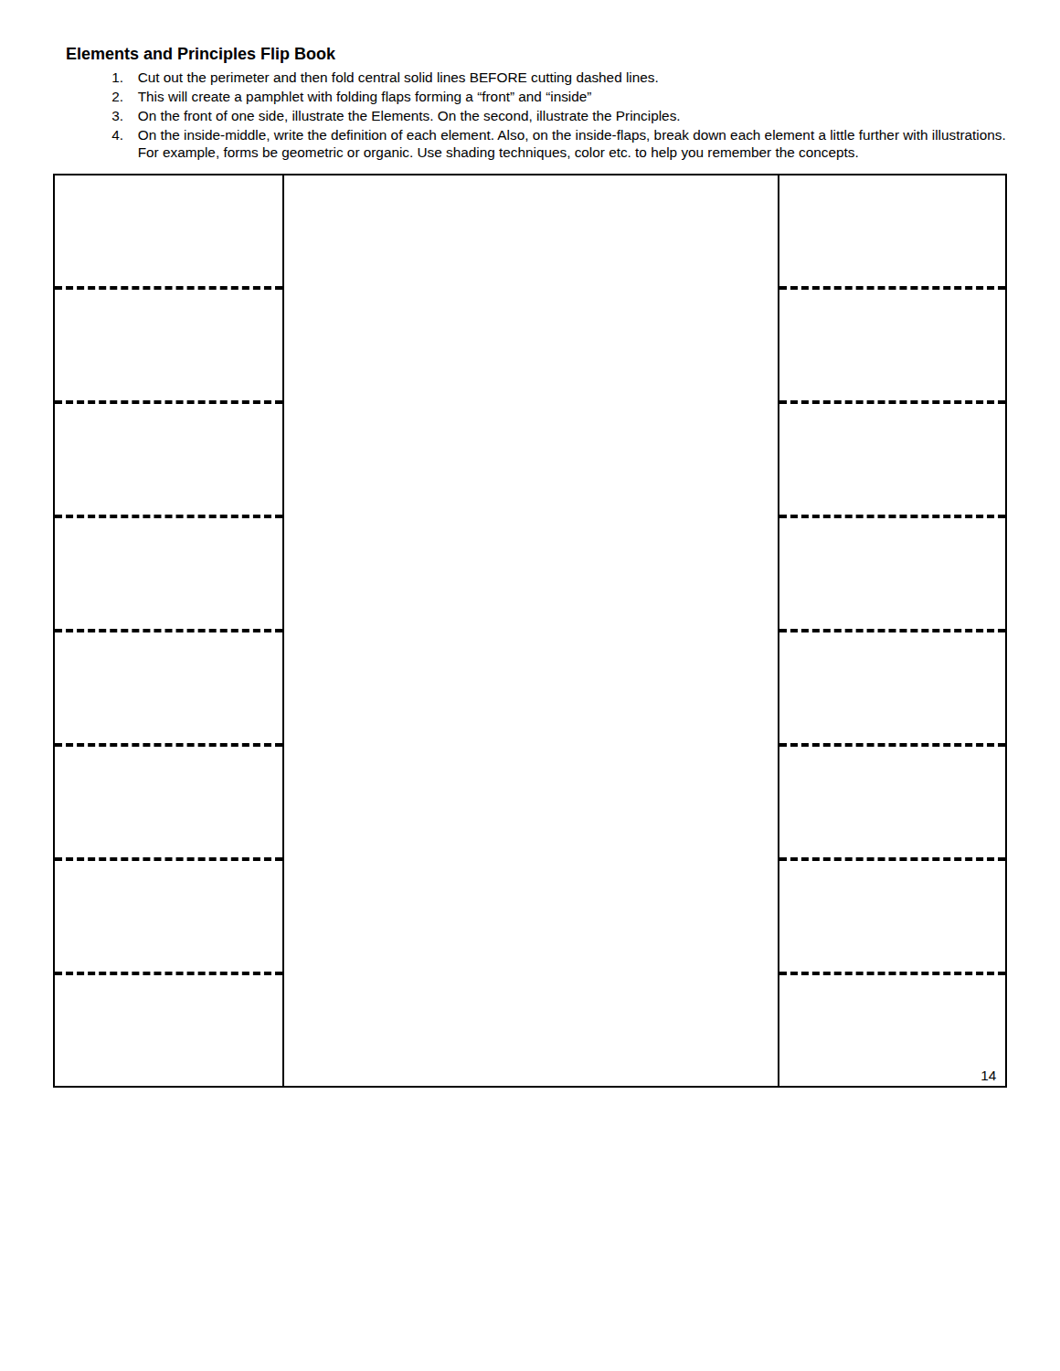Elements and Principles Flip Book
Cut out the perimeter and then fold central solid lines BEFORE cutting dashed lines.
This will create a pamphlet with folding flaps forming a “front” and “inside”
On the front of one side, illustrate the Elements. On the second, illustrate the Principles.
On the inside-middle, write the definition of each element. Also, on the inside-flaps, break down each element a little further with illustrations. For example, forms be geometric or organic. Use shading techniques, color etc. to help you remember the concepts.
14